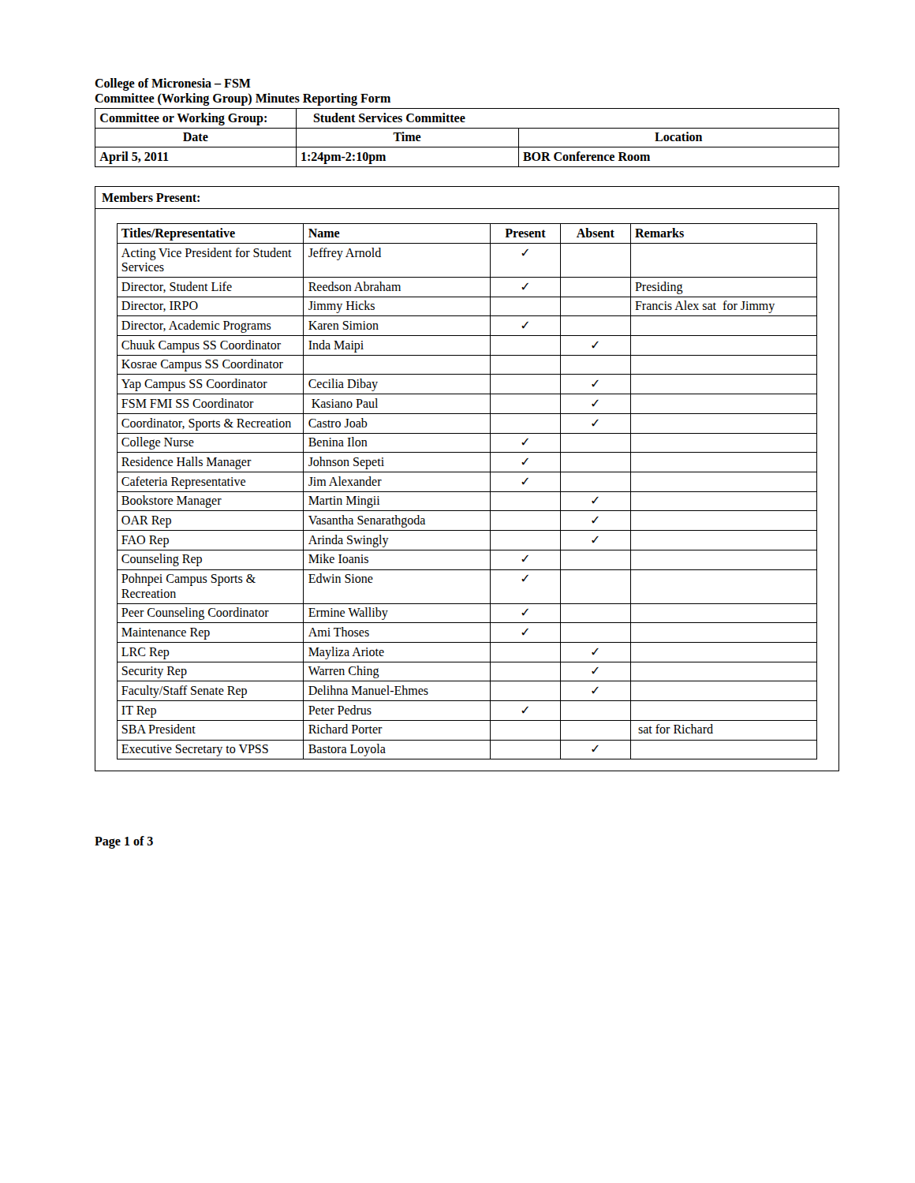College of Micronesia – FSM
Committee (Working Group) Minutes Reporting Form
| Committee or Working Group: | Student Services Committee |
| Date | Time | Location |
| April 5, 2011 | 1:24pm-2:10pm | BOR Conference Room |
Members Present:
| Titles/Representative | Name | Present | Absent | Remarks |
| --- | --- | --- | --- | --- |
| Acting Vice President for Student Services | Jeffrey Arnold | ✓ | | |
| Director, Student Life | Reedson Abraham | ✓ | | Presiding |
| Director, IRPO | Jimmy Hicks | | | Francis Alex sat for Jimmy |
| Director, Academic Programs | Karen Simion | ✓ | | |
| Chuuk Campus SS Coordinator | Inda Maipi | | ✓ | |
| Kosrae Campus SS Coordinator | | | | |
| Yap Campus SS Coordinator | Cecilia Dibay | | ✓ | |
| FSM FMI SS Coordinator | Kasiano Paul | | ✓ | |
| Coordinator, Sports & Recreation | Castro Joab | | ✓ | |
| College Nurse | Benina Ilon | ✓ | | |
| Residence Halls Manager | Johnson Sepeti | ✓ | | |
| Cafeteria Representative | Jim Alexander | ✓ | | |
| Bookstore Manager | Martin Mingii | | ✓ | |
| OAR Rep | Vasantha Senarathgoda | | ✓ | |
| FAO Rep | Arinda Swingly | | ✓ | |
| Counseling Rep | Mike Ioanis | ✓ | | |
| Pohnpei Campus Sports & Recreation | Edwin Sione | ✓ | | |
| Peer Counseling Coordinator | Ermine Walliby | ✓ | | |
| Maintenance Rep | Ami Thoses | ✓ | | |
| LRC Rep | Mayliza Ariote | | ✓ | |
| Security Rep | Warren Ching | | ✓ | |
| Faculty/Staff Senate Rep | Delihna Manuel-Ehmes | | ✓ | |
| IT Rep | Peter Pedrus | ✓ | | |
| SBA President | Richard Porter | | | sat for Richard |
| Executive Secretary to VPSS | Bastora Loyola | | ✓ | |
Page 1 of 3